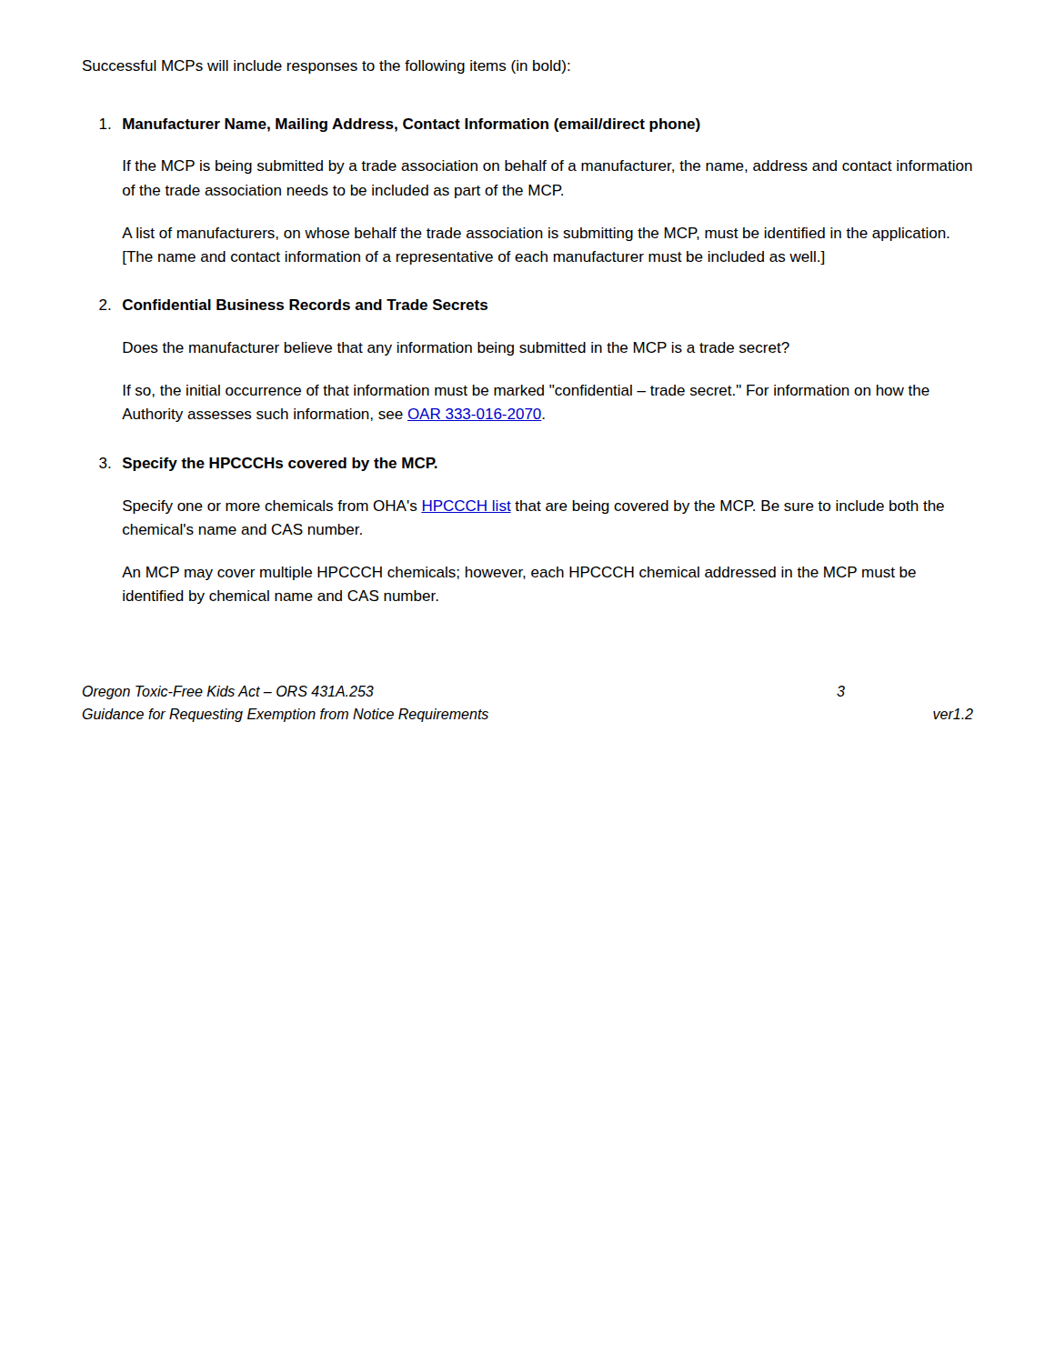Successful MCPs will include responses to the following items (in bold):
Manufacturer Name, Mailing Address, Contact Information (email/direct phone)
If the MCP is being submitted by a trade association on behalf of a manufacturer, the name, address and contact information of the trade association needs to be included as part of the MCP.
A list of manufacturers, on whose behalf the trade association is submitting the MCP, must be identified in the application. [The name and contact information of a representative of each manufacturer must be included as well.]
Confidential Business Records and Trade Secrets
Does the manufacturer believe that any information being submitted in the MCP is a trade secret?
If so, the initial occurrence of that information must be marked "confidential – trade secret." For information on how the Authority assesses such information, see OAR 333-016-2070.
Specify the HPCCCHs covered by the MCP.
Specify one or more chemicals from OHA's HPCCCH list that are being covered by the MCP. Be sure to include both the chemical's name and CAS number.
An MCP may cover multiple HPCCCH chemicals; however, each HPCCCH chemical addressed in the MCP must be identified by chemical name and CAS number.
| Oregon Toxic-Free Kids Act – ORS 431A.253 | 3 | |
| Guidance for Requesting Exemption from Notice Requirements | | ver1.2 |